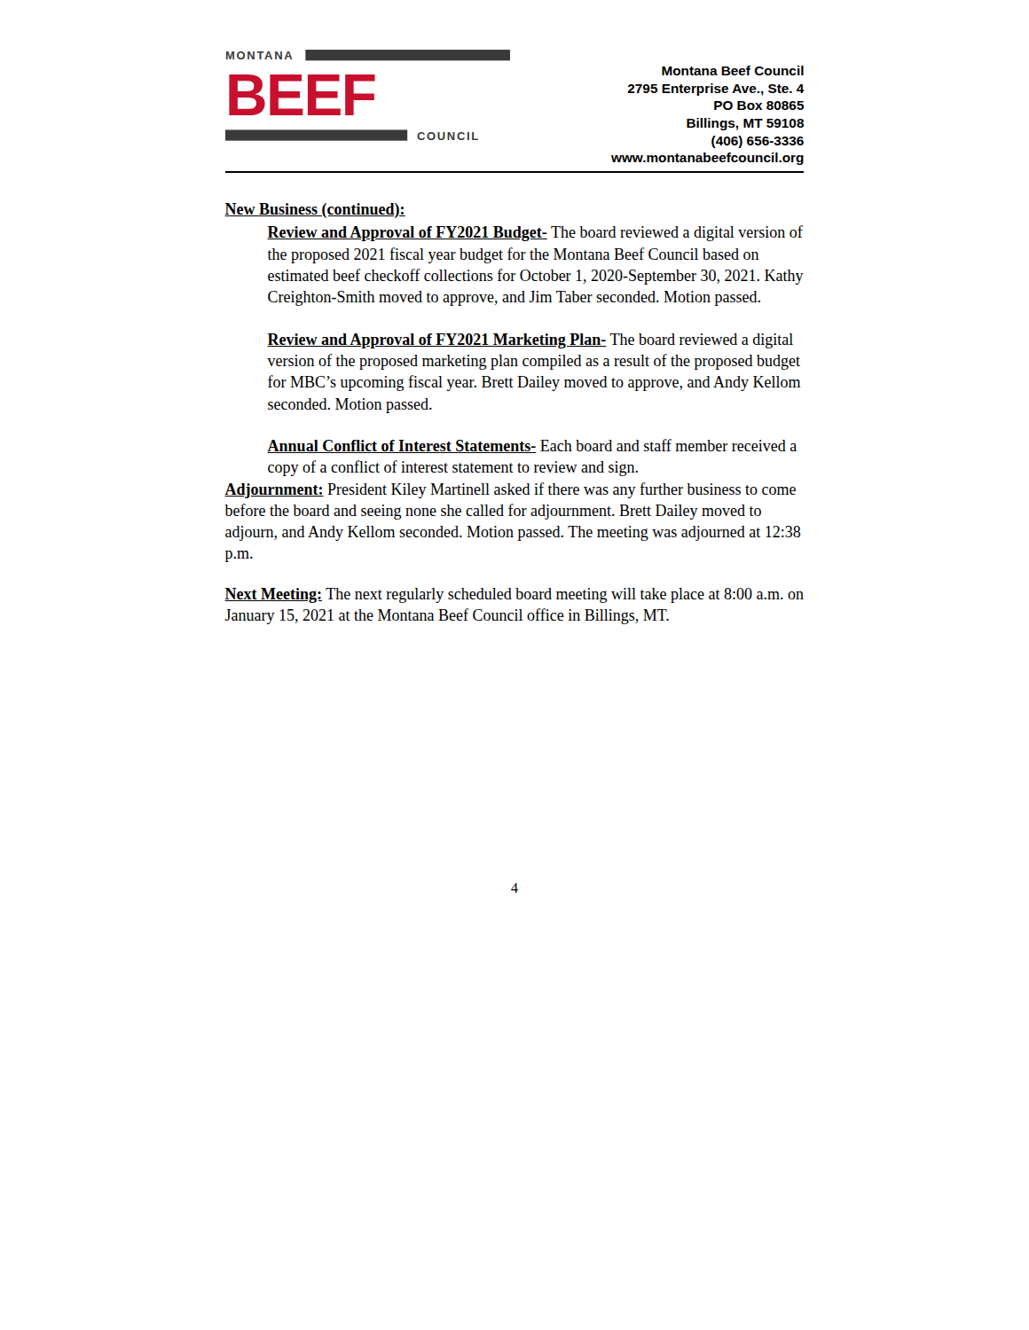MONTANA BEEF COUNCIL
Montana Beef Council
2795 Enterprise Ave., Ste. 4
PO Box 80865
Billings, MT 59108
(406) 656-3336
www.montanabeefcouncil.org
New Business (continued):
Review and Approval of FY2021 Budget- The board reviewed a digital version of the proposed 2021 fiscal year budget for the Montana Beef Council based on estimated beef checkoff collections for October 1, 2020-September 30, 2021. Kathy Creighton-Smith moved to approve, and Jim Taber seconded. Motion passed.
Review and Approval of FY2021 Marketing Plan- The board reviewed a digital version of the proposed marketing plan compiled as a result of the proposed budget for MBC’s upcoming fiscal year. Brett Dailey moved to approve, and Andy Kellom seconded. Motion passed.
Annual Conflict of Interest Statements- Each board and staff member received a copy of a conflict of interest statement to review and sign.
Adjournment: President Kiley Martinell asked if there was any further business to come before the board and seeing none she called for adjournment. Brett Dailey moved to adjourn, and Andy Kellom seconded. Motion passed. The meeting was adjourned at 12:38 p.m.
Next Meeting: The next regularly scheduled board meeting will take place at 8:00 a.m. on January 15, 2021 at the Montana Beef Council office in Billings, MT.
4